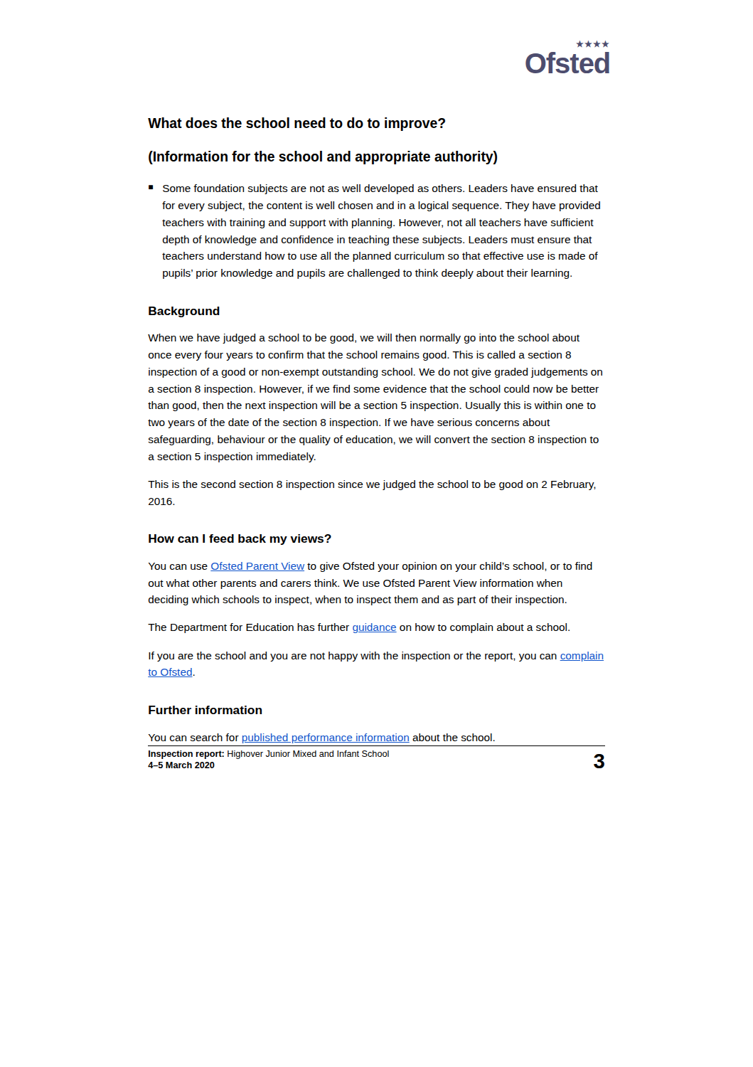★★★★
Ofsted
What does the school need to do to improve?
(Information for the school and appropriate authority)
Some foundation subjects are not as well developed as others. Leaders have ensured that for every subject, the content is well chosen and in a logical sequence. They have provided teachers with training and support with planning. However, not all teachers have sufficient depth of knowledge and confidence in teaching these subjects. Leaders must ensure that teachers understand how to use all the planned curriculum so that effective use is made of pupils’ prior knowledge and pupils are challenged to think deeply about their learning.
Background
When we have judged a school to be good, we will then normally go into the school about once every four years to confirm that the school remains good. This is called a section 8 inspection of a good or non-exempt outstanding school. We do not give graded judgements on a section 8 inspection. However, if we find some evidence that the school could now be better than good, then the next inspection will be a section 5 inspection. Usually this is within one to two years of the date of the section 8 inspection. If we have serious concerns about safeguarding, behaviour or the quality of education, we will convert the section 8 inspection to a section 5 inspection immediately.
This is the second section 8 inspection since we judged the school to be good on 2 February, 2016.
How can I feed back my views?
You can use Ofsted Parent View to give Ofsted your opinion on your child’s school, or to find out what other parents and carers think. We use Ofsted Parent View information when deciding which schools to inspect, when to inspect them and as part of their inspection.
The Department for Education has further guidance on how to complain about a school.
If you are the school and you are not happy with the inspection or the report, you can complain to Ofsted.
Further information
You can search for published performance information about the school.
Inspection report: Highover Junior Mixed and Infant School
4–5 March 2020
3